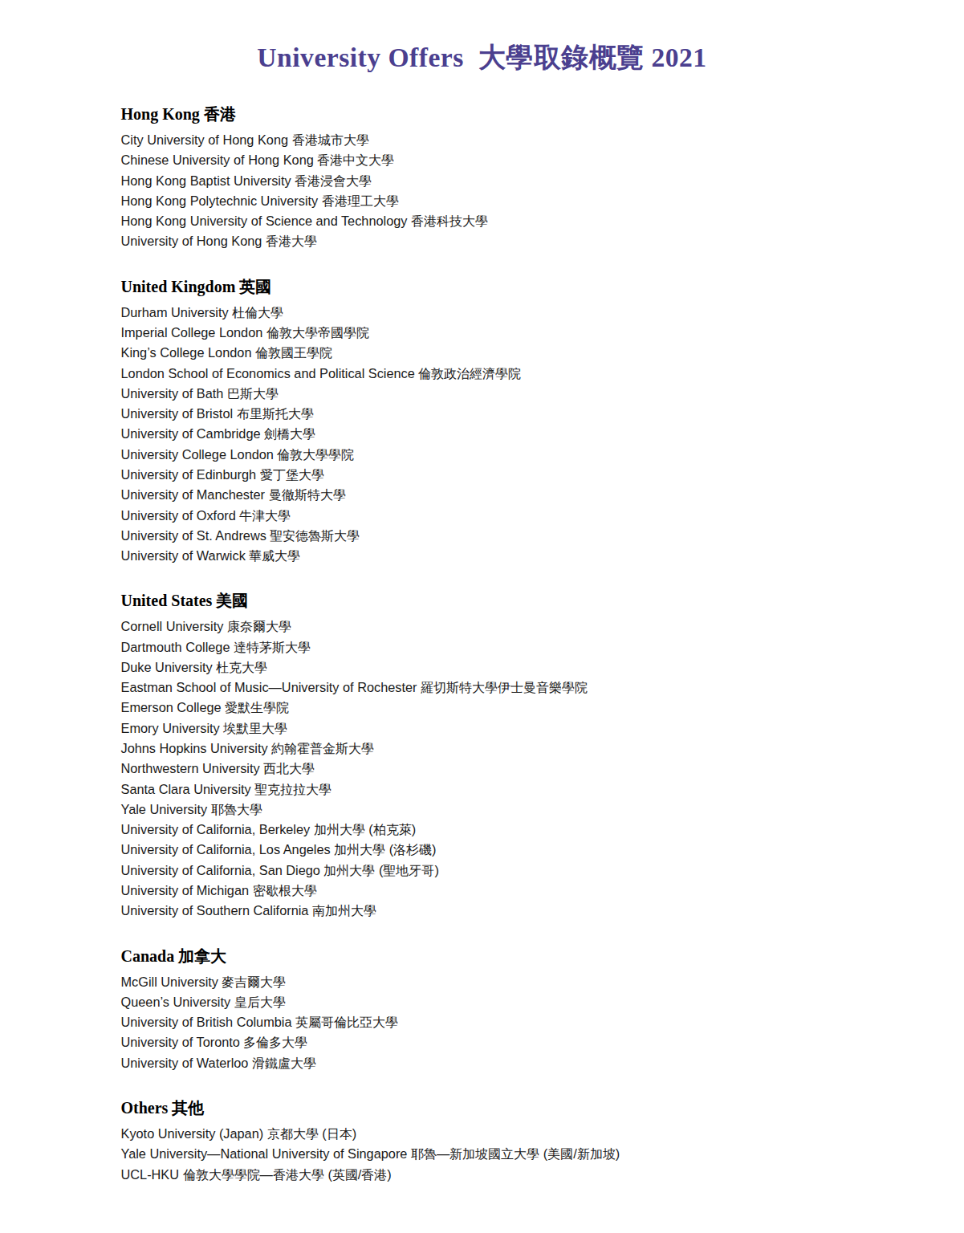University Offers 大學取錄概覽 2021
Hong Kong 香港
City University of Hong Kong 香港城市大學
Chinese University of Hong Kong 香港中文大學
Hong Kong Baptist University 香港浸會大學
Hong Kong Polytechnic University 香港理工大學
Hong Kong University of Science and Technology 香港科技大學
University of Hong Kong 香港大學
United Kingdom 英國
Durham University 杜倫大學
Imperial College London 倫敦大學帝國學院
King’s College London 倫敦國王學院
London School of Economics and Political Science 倫敦政治經濟學院
University of Bath 巴斯大學
University of Bristol 布里斯托大學
University of Cambridge 劍橋大學
University College London 倫敦大學學院
University of Edinburgh 愛丁堡大學
University of Manchester 曼徹斯特大學
University of Oxford 牛津大學
University of St. Andrews 聖安德魯斯大學
University of Warwick 華威大學
United States 美國
Cornell University 康奈爾大學
Dartmouth College 達特茅斯大學
Duke University 杜克大學
Eastman School of Music—University of Rochester 羅切斯特大學伊士曼音樂學院
Emerson College 愛默生學院
Emory University 埃默里大學
Johns Hopkins University 約翰霍普金斯大學
Northwestern University 西北大學
Santa Clara University 聖克拉拉大學
Yale University 耶魯大學
University of California, Berkeley 加州大學 (柏克萊)
University of California, Los Angeles 加州大學 (洛杉磯)
University of California, San Diego 加州大學 (聖地牙哥)
University of Michigan 密歇根大學
University of Southern California 南加州大學
Canada 加拿大
McGill University 麥吉爾大學
Queen’s University 皇后大學
University of British Columbia 英屬哥倫比亞大學
University of Toronto 多倫多大學
University of Waterloo 滑鐵盧大學
Others 其他
Kyoto University (Japan) 京都大學 (日本)
Yale University—National University of Singapore 耶魯—新加坡國立大學 (美國/新加坡)
UCL-HKU 倫敦大學學院—香港大學 (英國/香港)